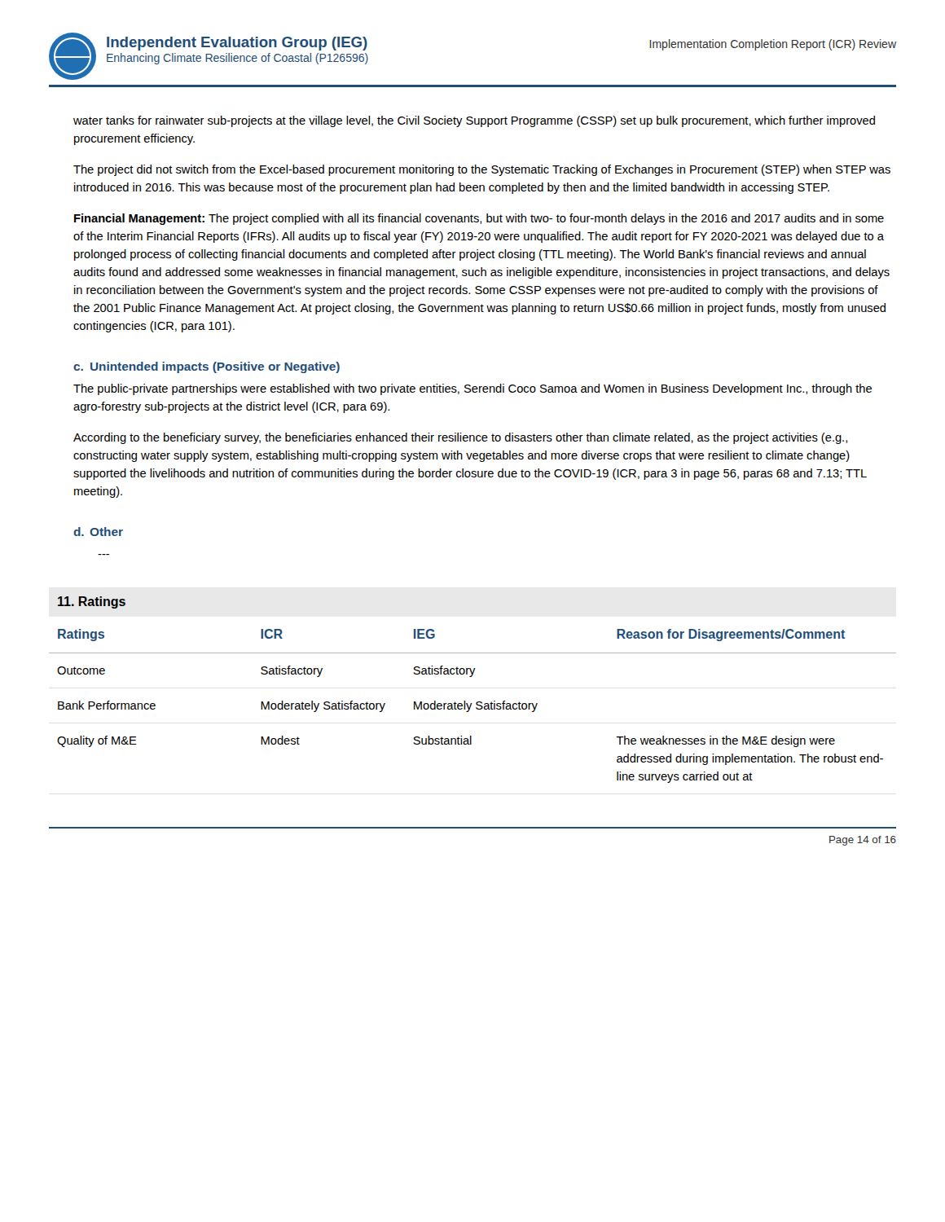Independent Evaluation Group (IEG)
Enhancing Climate Resilience of Coastal (P126596)
Implementation Completion Report (ICR) Review
water tanks for rainwater sub-projects at the village level, the Civil Society Support Programme (CSSP) set up bulk procurement, which further improved procurement efficiency.
The project did not switch from the Excel-based procurement monitoring to the Systematic Tracking of Exchanges in Procurement (STEP) when STEP was introduced in 2016. This was because most of the procurement plan had been completed by then and the limited bandwidth in accessing STEP.
Financial Management: The project complied with all its financial covenants, but with two- to four-month delays in the 2016 and 2017 audits and in some of the Interim Financial Reports (IFRs). All audits up to fiscal year (FY) 2019-20 were unqualified. The audit report for FY 2020-2021 was delayed due to a prolonged process of collecting financial documents and completed after project closing (TTL meeting). The World Bank's financial reviews and annual audits found and addressed some weaknesses in financial management, such as ineligible expenditure, inconsistencies in project transactions, and delays in reconciliation between the Government's system and the project records. Some CSSP expenses were not pre-audited to comply with the provisions of the 2001 Public Finance Management Act. At project closing, the Government was planning to return US$0.66 million in project funds, mostly from unused contingencies (ICR, para 101).
c. Unintended impacts (Positive or Negative)
The public-private partnerships were established with two private entities, Serendi Coco Samoa and Women in Business Development Inc., through the agro-forestry sub-projects at the district level (ICR, para 69).
According to the beneficiary survey, the beneficiaries enhanced their resilience to disasters other than climate related, as the project activities (e.g., constructing water supply system, establishing multi-cropping system with vegetables and more diverse crops that were resilient to climate change) supported the livelihoods and nutrition of communities during the border closure due to the COVID-19 (ICR, para 3 in page 56, paras 68 and 7.13; TTL meeting).
d. Other
---
11. Ratings
| Ratings | ICR | IEG | Reason for Disagreements/Comment |
| --- | --- | --- | --- |
| Outcome | Satisfactory | Satisfactory | |
| Bank Performance | Moderately Satisfactory | Moderately Satisfactory | |
| Quality of M&E | Modest | Substantial | The weaknesses in the M&E design were addressed during implementation. The robust end-line surveys carried out at |
Page 14 of 16